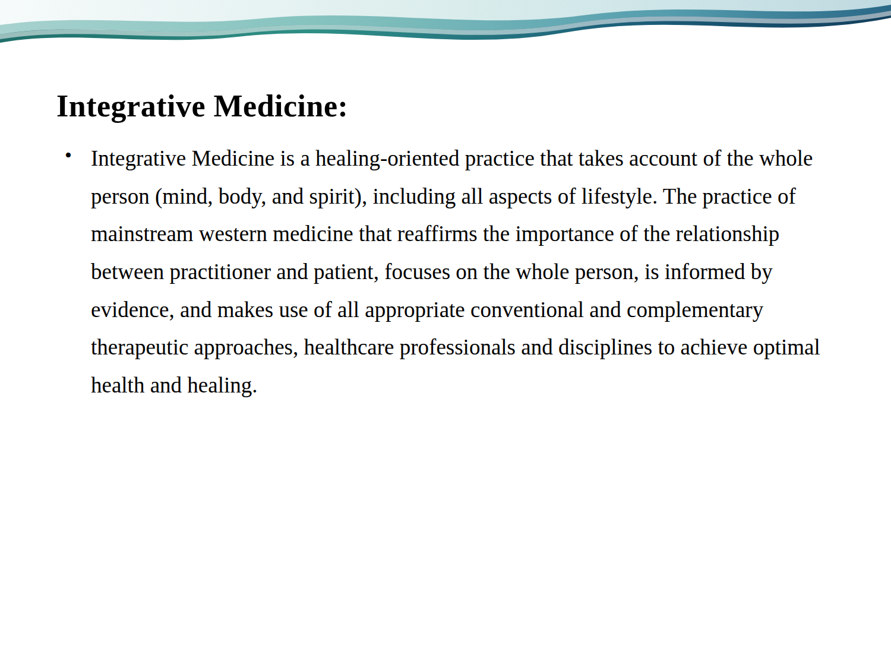Integrative Medicine:
Integrative Medicine is a healing-oriented practice that takes account of the whole person (mind, body, and spirit), including all aspects of lifestyle. The practice of mainstream western medicine that reaffirms the importance of the relationship between practitioner and patient, focuses on the whole person, is informed by evidence, and makes use of all appropriate conventional and complementary therapeutic approaches, healthcare professionals and disciplines to achieve optimal health and healing.